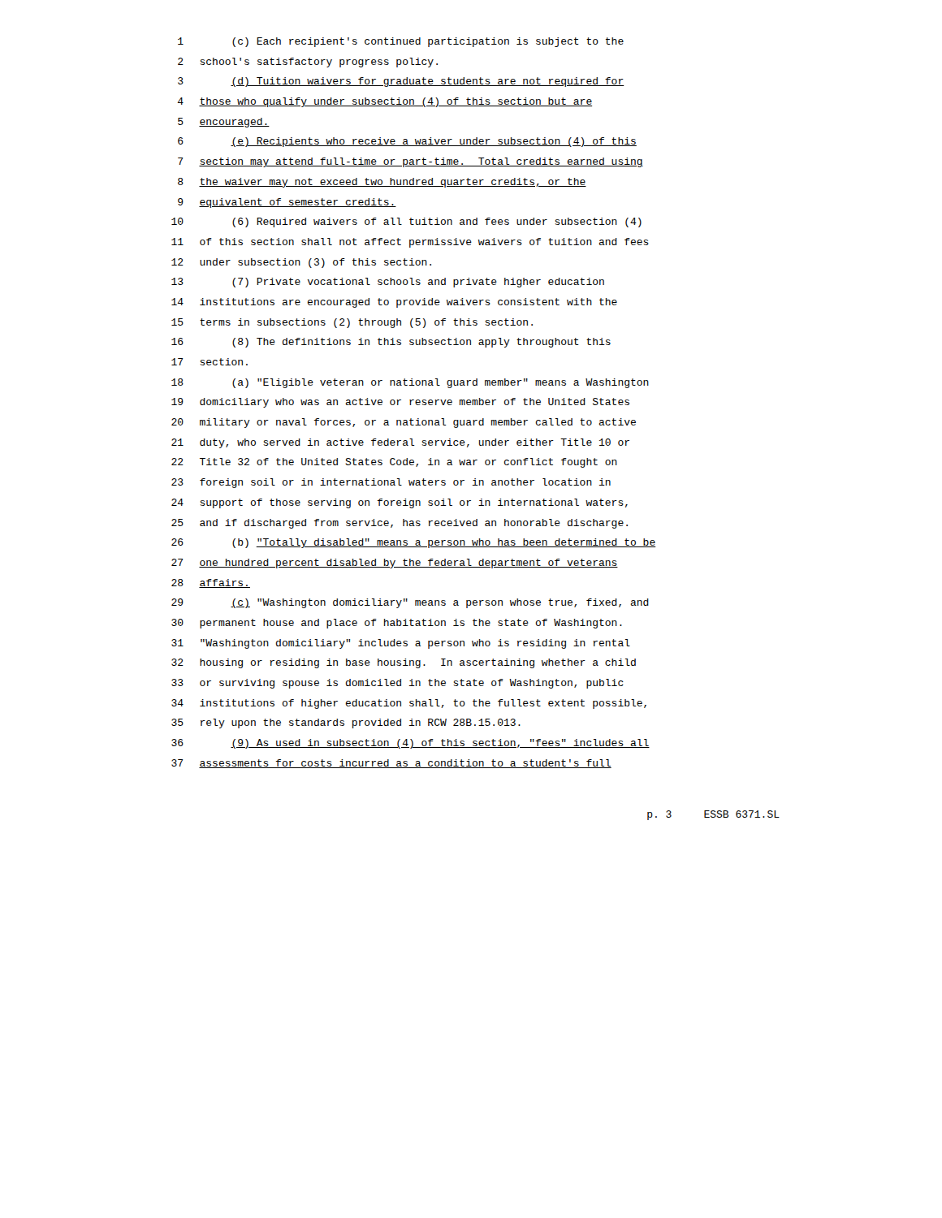(c) Each recipient's continued participation is subject to the
school's satisfactory progress policy.
(d) Tuition waivers for graduate students are not required for
those who qualify under subsection (4) of this section but are
encouraged.
(e) Recipients who receive a waiver under subsection (4) of this
section may attend full-time or part-time. Total credits earned using
the waiver may not exceed two hundred quarter credits, or the
equivalent of semester credits.
(6) Required waivers of all tuition and fees under subsection (4)
of this section shall not affect permissive waivers of tuition and fees
under subsection (3) of this section.
(7) Private vocational schools and private higher education
institutions are encouraged to provide waivers consistent with the
terms in subsections (2) through (5) of this section.
(8) The definitions in this subsection apply throughout this
section.
(a) "Eligible veteran or national guard member" means a Washington
domiciliary who was an active or reserve member of the United States
military or naval forces, or a national guard member called to active
duty, who served in active federal service, under either Title 10 or
Title 32 of the United States Code, in a war or conflict fought on
foreign soil or in international waters or in another location in
support of those serving on foreign soil or in international waters,
and if discharged from service, has received an honorable discharge.
(b) "Totally disabled" means a person who has been determined to be
one hundred percent disabled by the federal department of veterans
affairs.
(c) "Washington domiciliary" means a person whose true, fixed, and
permanent house and place of habitation is the state of Washington.
"Washington domiciliary" includes a person who is residing in rental
housing or residing in base housing. In ascertaining whether a child
or surviving spouse is domiciled in the state of Washington, public
institutions of higher education shall, to the fullest extent possible,
rely upon the standards provided in RCW 28B.15.013.
(9) As used in subsection (4) of this section, "fees" includes all
assessments for costs incurred as a condition to a student's full
p. 3 ESSB 6371.SL